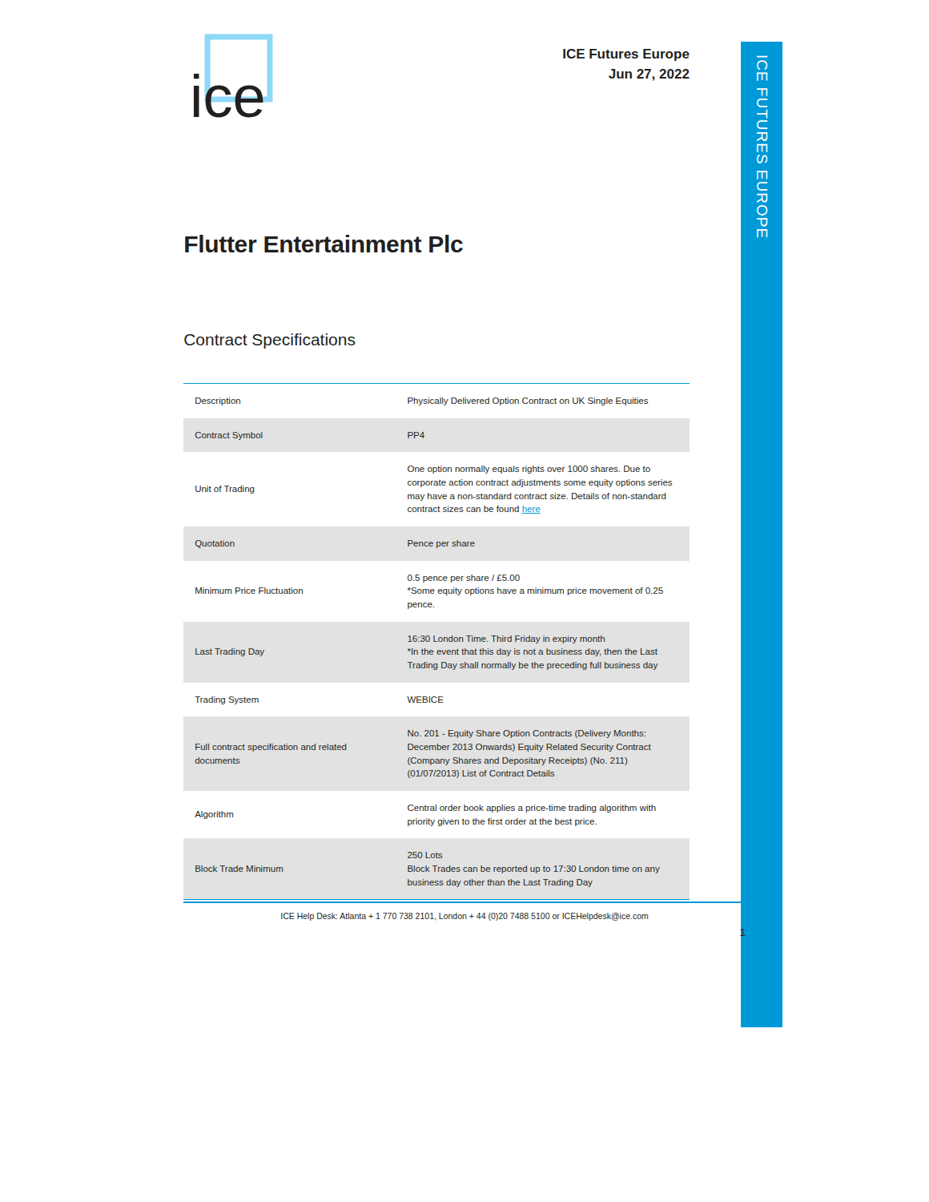ICE FUTURES EUROPE
ice
ICE Futures Europe
Jun 27, 2022
Flutter Entertainment Plc
Contract Specifications
| Description | Physically Delivered Option Contract on UK Single Equities |
| Contract Symbol | PP4 |
| Unit of Trading | One option normally equals rights over 1000 shares. Due to corporate action contract adjustments some equity options series may have a non-standard contract size. Details of non-standard contract sizes can be found here |
| Quotation | Pence per share |
| Minimum Price Fluctuation | 0.5 pence per share / £5.00 *Some equity options have a minimum price movement of 0.25 pence. |
| Last Trading Day | 16:30 London Time. Third Friday in expiry month *In the event that this day is not a business day, then the Last Trading Day shall normally be the preceding full business day |
| Trading System | WEBICE |
| Full contract specification and related documents | No. 201 - Equity Share Option Contracts (Delivery Months: December 2013 Onwards) Equity Related Security Contract (Company Shares and Depositary Receipts) (No. 211) (01/07/2013) List of Contract Details |
| Algorithm | Central order book applies a price-time trading algorithm with priority given to the first order at the best price. |
| Block Trade Minimum | 250 Lots Block Trades can be reported up to 17:30 London time on any business day other than the Last Trading Day |
ICE Help Desk: Atlanta + 1 770 738 2101, London + 44 (0)20 7488 5100 or ICEHelpdesk@ice.com
1